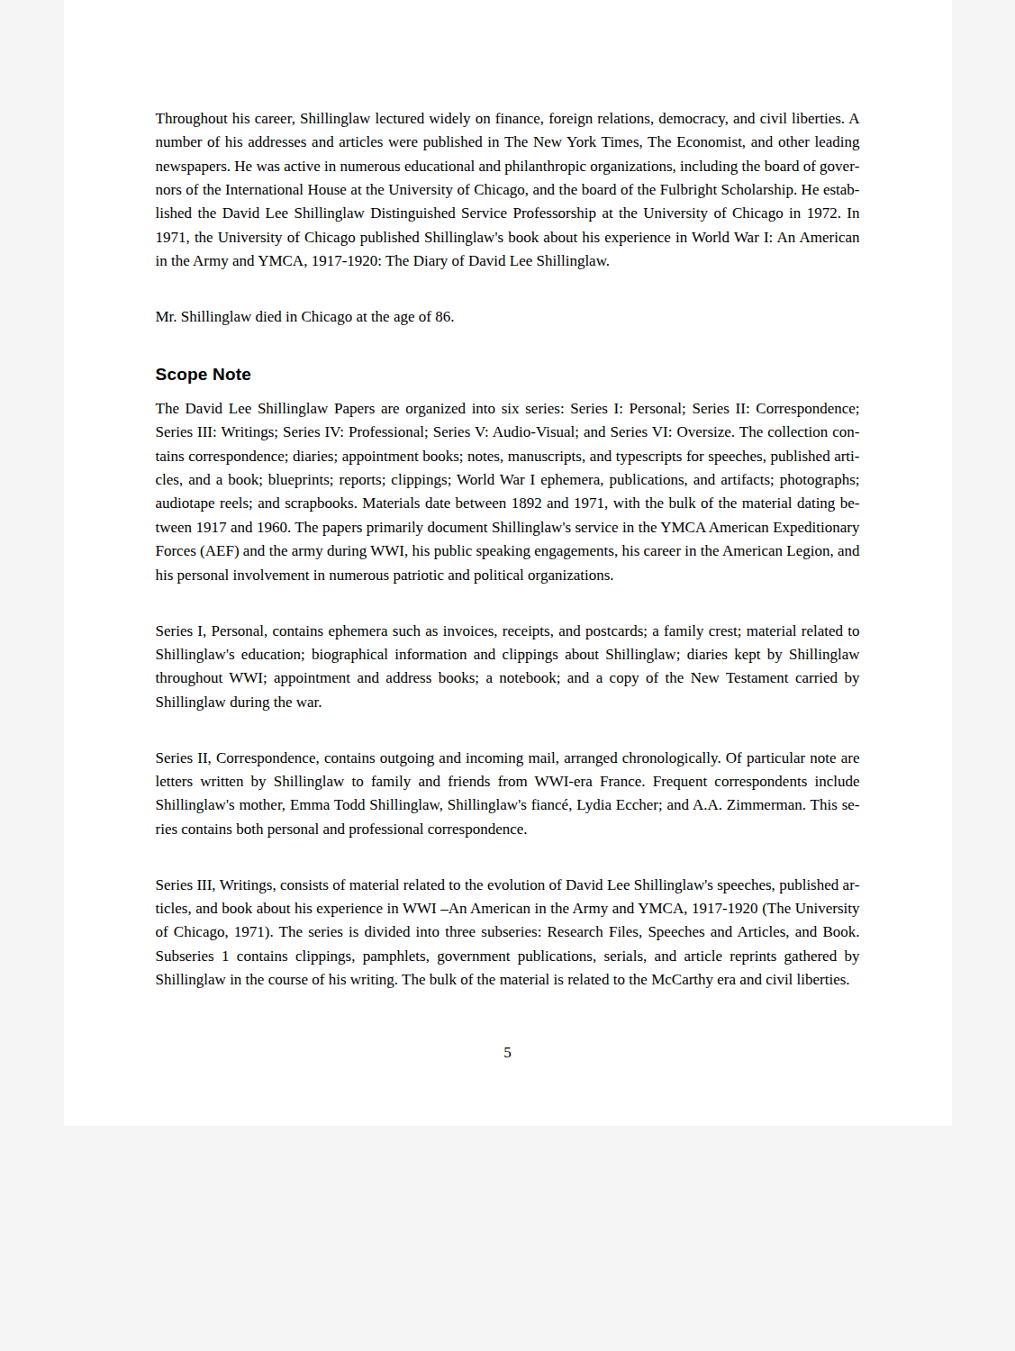Throughout his career, Shillinglaw lectured widely on finance, foreign relations, democracy, and civil liberties. A number of his addresses and articles were published in The New York Times, The Economist, and other leading newspapers. He was active in numerous educational and philanthropic organizations, including the board of governors of the International House at the University of Chicago, and the board of the Fulbright Scholarship. He established the David Lee Shillinglaw Distinguished Service Professorship at the University of Chicago in 1972. In 1971, the University of Chicago published Shillinglaw's book about his experience in World War I: An American in the Army and YMCA, 1917-1920: The Diary of David Lee Shillinglaw.
Mr. Shillinglaw died in Chicago at the age of 86.
Scope Note
The David Lee Shillinglaw Papers are organized into six series: Series I: Personal; Series II: Correspondence; Series III: Writings; Series IV: Professional; Series V: Audio-Visual; and Series VI: Oversize. The collection contains correspondence; diaries; appointment books; notes, manuscripts, and typescripts for speeches, published articles, and a book; blueprints; reports; clippings; World War I ephemera, publications, and artifacts; photographs; audiotape reels; and scrapbooks. Materials date between 1892 and 1971, with the bulk of the material dating between 1917 and 1960. The papers primarily document Shillinglaw's service in the YMCA American Expeditionary Forces (AEF) and the army during WWI, his public speaking engagements, his career in the American Legion, and his personal involvement in numerous patriotic and political organizations.
Series I, Personal, contains ephemera such as invoices, receipts, and postcards; a family crest; material related to Shillinglaw's education; biographical information and clippings about Shillinglaw; diaries kept by Shillinglaw throughout WWI; appointment and address books; a notebook; and a copy of the New Testament carried by Shillinglaw during the war.
Series II, Correspondence, contains outgoing and incoming mail, arranged chronologically. Of particular note are letters written by Shillinglaw to family and friends from WWI-era France. Frequent correspondents include Shillinglaw's mother, Emma Todd Shillinglaw, Shillinglaw's fiancé, Lydia Eccher; and A.A. Zimmerman. This series contains both personal and professional correspondence.
Series III, Writings, consists of material related to the evolution of David Lee Shillinglaw's speeches, published articles, and book about his experience in WWI –An American in the Army and YMCA, 1917-1920 (The University of Chicago, 1971). The series is divided into three subseries: Research Files, Speeches and Articles, and Book. Subseries 1 contains clippings, pamphlets, government publications, serials, and article reprints gathered by Shillinglaw in the course of his writing. The bulk of the material is related to the McCarthy era and civil liberties.
5